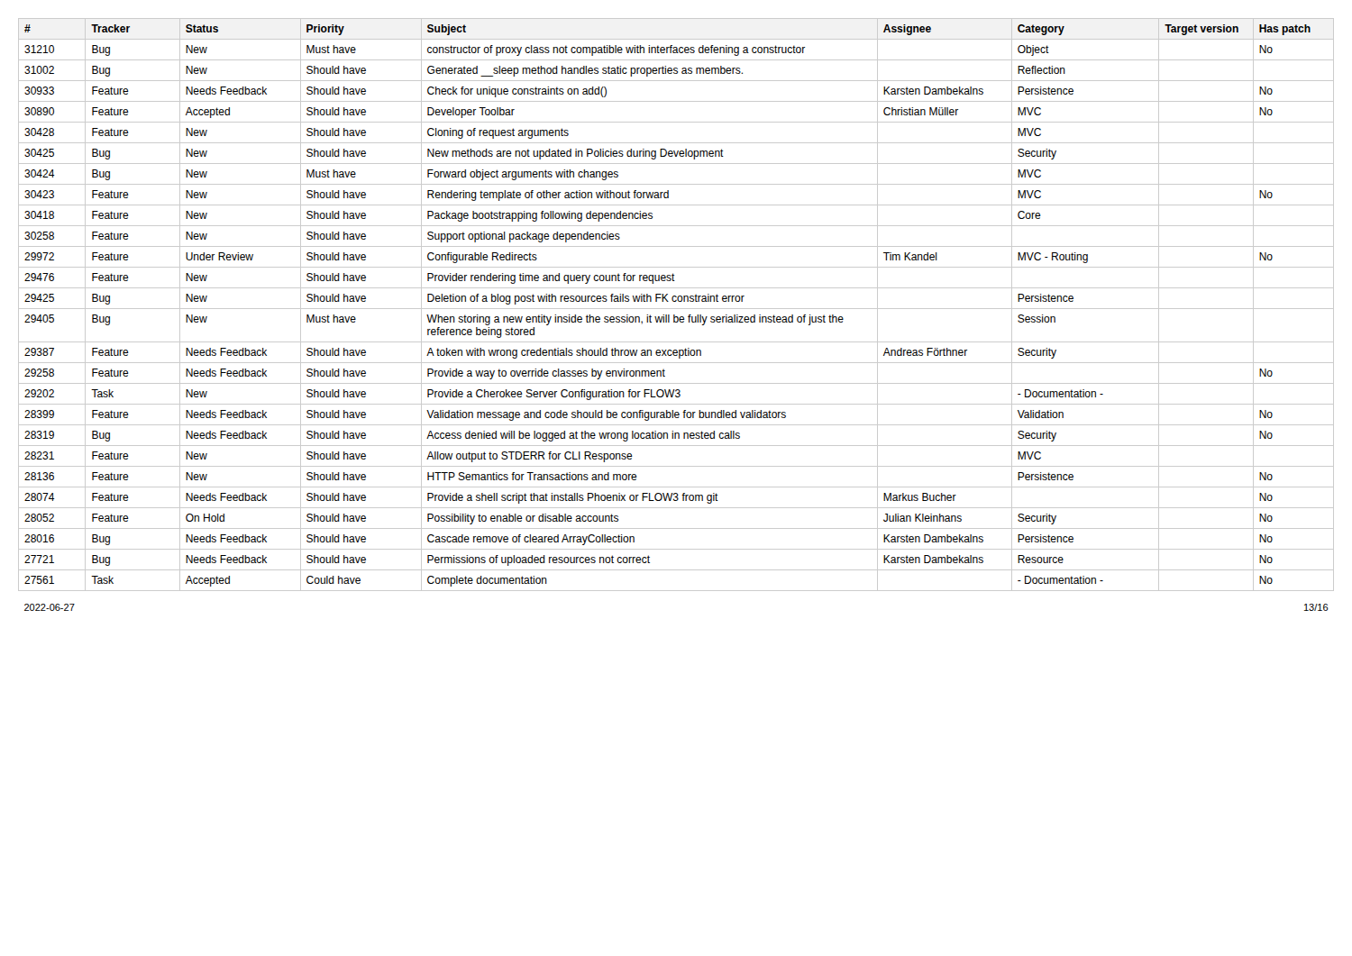| # | Tracker | Status | Priority | Subject | Assignee | Category | Target version | Has patch |
| --- | --- | --- | --- | --- | --- | --- | --- | --- |
| 31210 | Bug | New | Must have | constructor of proxy class not compatible with interfaces defening a constructor | | Object | | No |
| 31002 | Bug | New | Should have | Generated __sleep method handles static properties as members. | | Reflection | | |
| 30933 | Feature | Needs Feedback | Should have | Check for unique constraints on add() | Karsten Dambekalns | Persistence | | No |
| 30890 | Feature | Accepted | Should have | Developer Toolbar | Christian Müller | MVC | | No |
| 30428 | Feature | New | Should have | Cloning of request arguments | | MVC | | |
| 30425 | Bug | New | Should have | New methods are not updated in Policies during Development | | Security | | |
| 30424 | Bug | New | Must have | Forward object arguments with changes | | MVC | | |
| 30423 | Feature | New | Should have | Rendering template of other action without forward | | MVC | | No |
| 30418 | Feature | New | Should have | Package bootstrapping following dependencies | | Core | | |
| 30258 | Feature | New | Should have | Support optional package dependencies | | | | |
| 29972 | Feature | Under Review | Should have | Configurable Redirects | Tim Kandel | MVC - Routing | | No |
| 29476 | Feature | New | Should have | Provider rendering time and query count for request | | | | |
| 29425 | Bug | New | Should have | Deletion of a blog post with resources fails with FK constraint error | | Persistence | | |
| 29405 | Bug | New | Must have | When storing a new entity inside the session, it will be fully serialized instead of just the reference being stored | | Session | | |
| 29387 | Feature | Needs Feedback | Should have | A token with wrong credentials should throw an exception | Andreas Förthner | Security | | |
| 29258 | Feature | Needs Feedback | Should have | Provide a way to override classes by environment | | | | No |
| 29202 | Task | New | Should have | Provide a Cherokee Server Configuration for FLOW3 | | - Documentation - | | |
| 28399 | Feature | Needs Feedback | Should have | Validation message and code should be configurable for bundled validators | | Validation | | No |
| 28319 | Bug | Needs Feedback | Should have | Access denied will be logged at the wrong location in nested calls | | Security | | No |
| 28231 | Feature | New | Should have | Allow output to STDERR for CLI Response | | MVC | | |
| 28136 | Feature | New | Should have | HTTP Semantics for Transactions and more | | Persistence | | No |
| 28074 | Feature | Needs Feedback | Should have | Provide a shell script that installs Phoenix or FLOW3 from git | Markus Bucher | | | No |
| 28052 | Feature | On Hold | Should have | Possibility to enable or disable accounts | Julian Kleinhans | Security | | No |
| 28016 | Bug | Needs Feedback | Should have | Cascade remove of cleared ArrayCollection | Karsten Dambekalns | Persistence | | No |
| 27721 | Bug | Needs Feedback | Should have | Permissions of uploaded resources not correct | Karsten Dambekalns | Resource | | No |
| 27561 | Task | Accepted | Could have | Complete documentation | | - Documentation - | | No |
| 2022-06-27 | 13/16 |